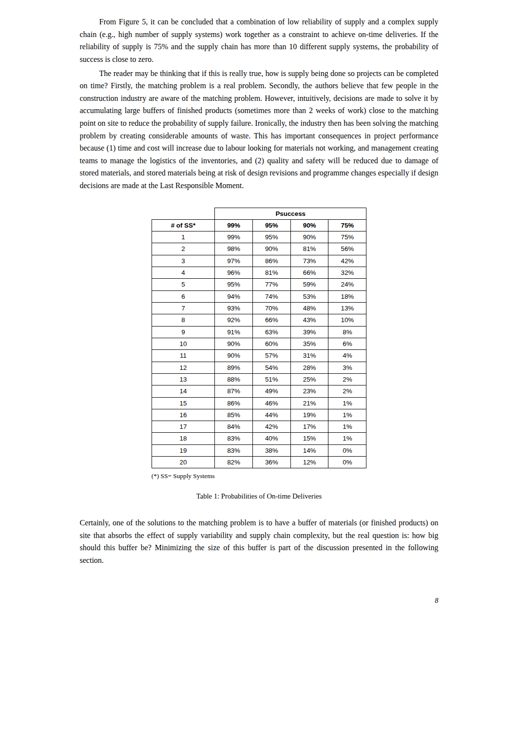From Figure 5, it can be concluded that a combination of low reliability of supply and a complex supply chain (e.g., high number of supply systems) work together as a constraint to achieve on-time deliveries. If the reliability of supply is 75% and the supply chain has more than 10 different supply systems, the probability of success is close to zero.
The reader may be thinking that if this is really true, how is supply being done so projects can be completed on time? Firstly, the matching problem is a real problem. Secondly, the authors believe that few people in the construction industry are aware of the matching problem. However, intuitively, decisions are made to solve it by accumulating large buffers of finished products (sometimes more than 2 weeks of work) close to the matching point on site to reduce the probability of supply failure. Ironically, the industry then has been solving the matching problem by creating considerable amounts of waste. This has important consequences in project performance because (1) time and cost will increase due to labour looking for materials not working, and management creating teams to manage the logistics of the inventories, and (2) quality and safety will be reduced due to damage of stored materials, and stored materials being at risk of design revisions and programme changes especially if design decisions are made at the Last Responsible Moment.
| | Psuccess |
| --- | --- |
| # of SS* | 99% | 95% | 90% | 75% |
| 1 | 99% | 95% | 90% | 75% |
| 2 | 98% | 90% | 81% | 56% |
| 3 | 97% | 86% | 73% | 42% |
| 4 | 96% | 81% | 66% | 32% |
| 5 | 95% | 77% | 59% | 24% |
| 6 | 94% | 74% | 53% | 18% |
| 7 | 93% | 70% | 48% | 13% |
| 8 | 92% | 66% | 43% | 10% |
| 9 | 91% | 63% | 39% | 8% |
| 10 | 90% | 60% | 35% | 6% |
| 11 | 90% | 57% | 31% | 4% |
| 12 | 89% | 54% | 28% | 3% |
| 13 | 88% | 51% | 25% | 2% |
| 14 | 87% | 49% | 23% | 2% |
| 15 | 86% | 46% | 21% | 1% |
| 16 | 85% | 44% | 19% | 1% |
| 17 | 84% | 42% | 17% | 1% |
| 18 | 83% | 40% | 15% | 1% |
| 19 | 83% | 38% | 14% | 0% |
| 20 | 82% | 36% | 12% | 0% |
(*) SS= Supply Systems
Table 1: Probabilities of On-time Deliveries
Certainly, one of the solutions to the matching problem is to have a buffer of materials (or finished products) on site that absorbs the effect of supply variability and supply chain complexity, but the real question is: how big should this buffer be? Minimizing the size of this buffer is part of the discussion presented in the following section.
8